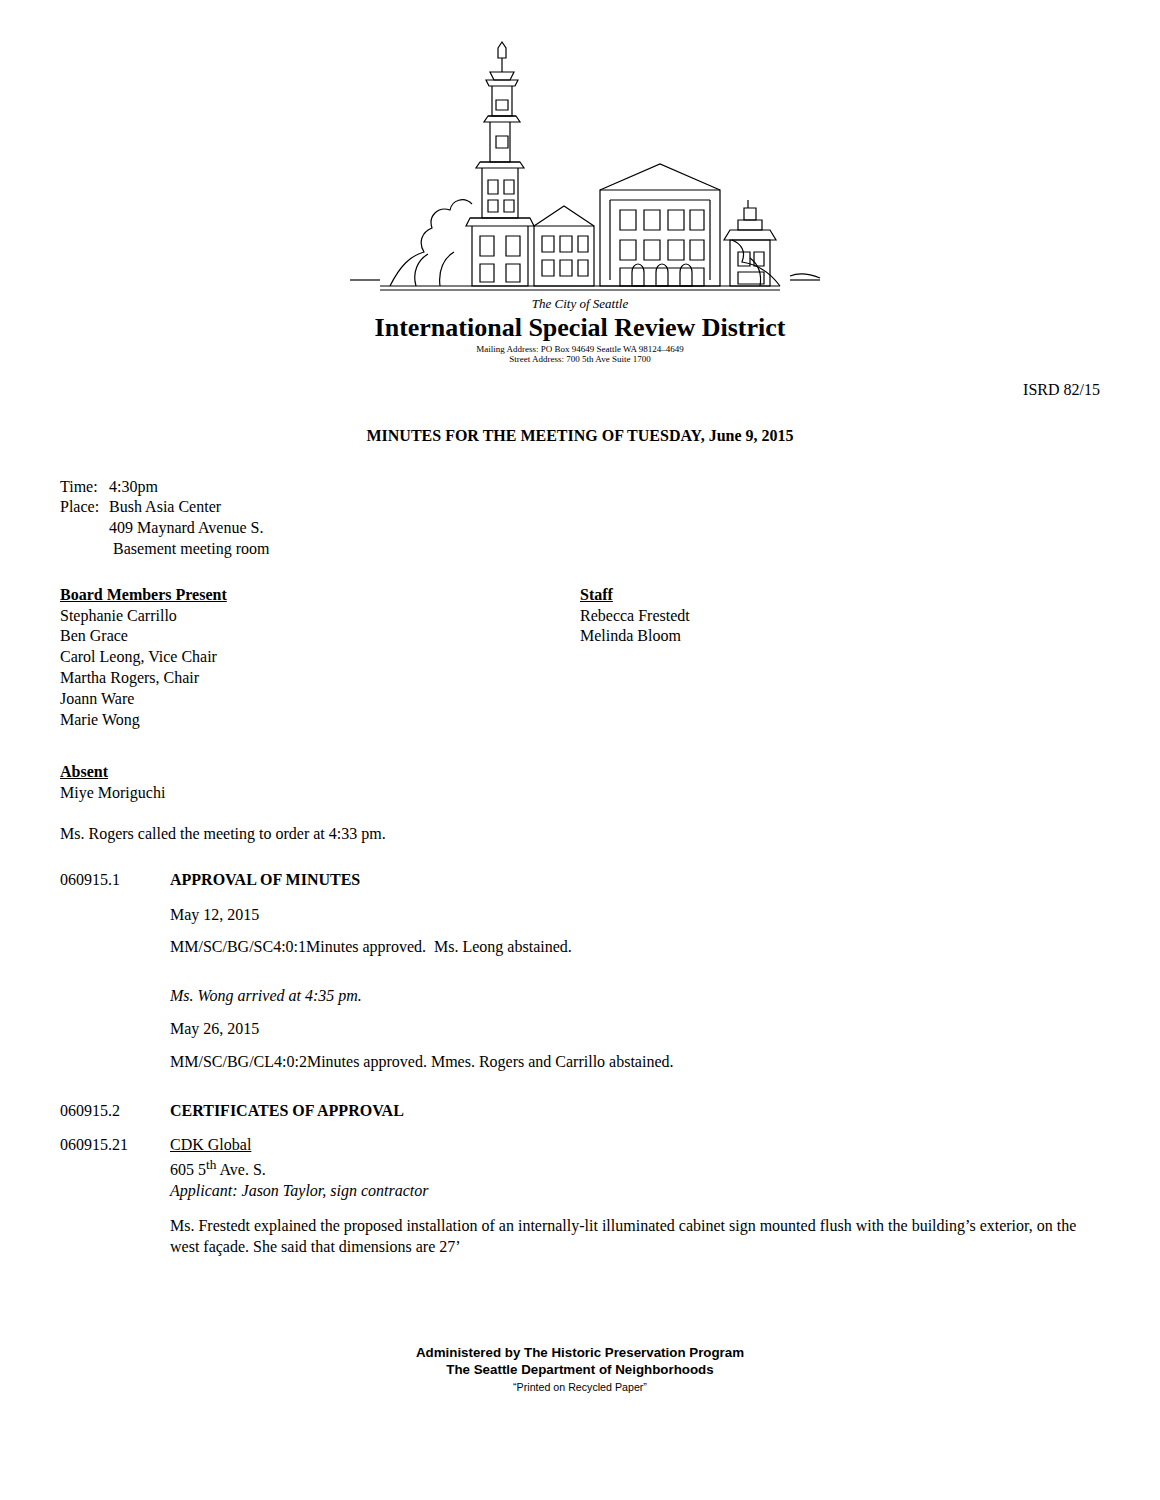The City of Seattle International Special Review District Mailing Address: PO Box 94649 Seattle WA 98124–4649 Street Address: 700 5th Ave Suite 1700
ISRD 82/15
MINUTES FOR THE MEETING OF TUESDAY, June 9, 2015
| Time: | 4:30pm |
| Place: | Bush Asia Center |
| | 409 Maynard Avenue S. |
| | Basement meeting room |
| Board Members Present Stephanie Carrillo Ben Grace Carol Leong, Vice Chair Martha Rogers, Chair Joann Ware Marie Wong | Staff Rebecca Frestedt Melinda Bloom |
Absent
Miye Moriguchi
Ms. Rogers called the meeting to order at 4:33 pm.
| 060915.1 | APPROVAL OF MINUTES | |
| | May 12, 2015 / MM/SC/BG/SC / 4:0:1 / Minutes approved. Ms. Leong abstained. / Ms. Wong arrived at 4:35 pm. May 26, 2015 / MM/SC/BG/CL / 4:0:2 / Minutes approved. Mmes. Rogers and Carrillo abstained. / |
| 060915.2 | CERTIFICATES OF APPROVAL |
| 060915.21 | CDK Global 605 5 th Ave. S. Applicant: Jason Taylor, sign contractor Ms. Frestedt explained the proposed installation of an internally-lit illuminated cabinet sign mounted flush with the building’s exterior, on the west façade. She said that dimensions are 27’ |
Administered by The Historic Preservation Program
The Seattle Department of Neighborhoods
“Printed on Recycled Paper”